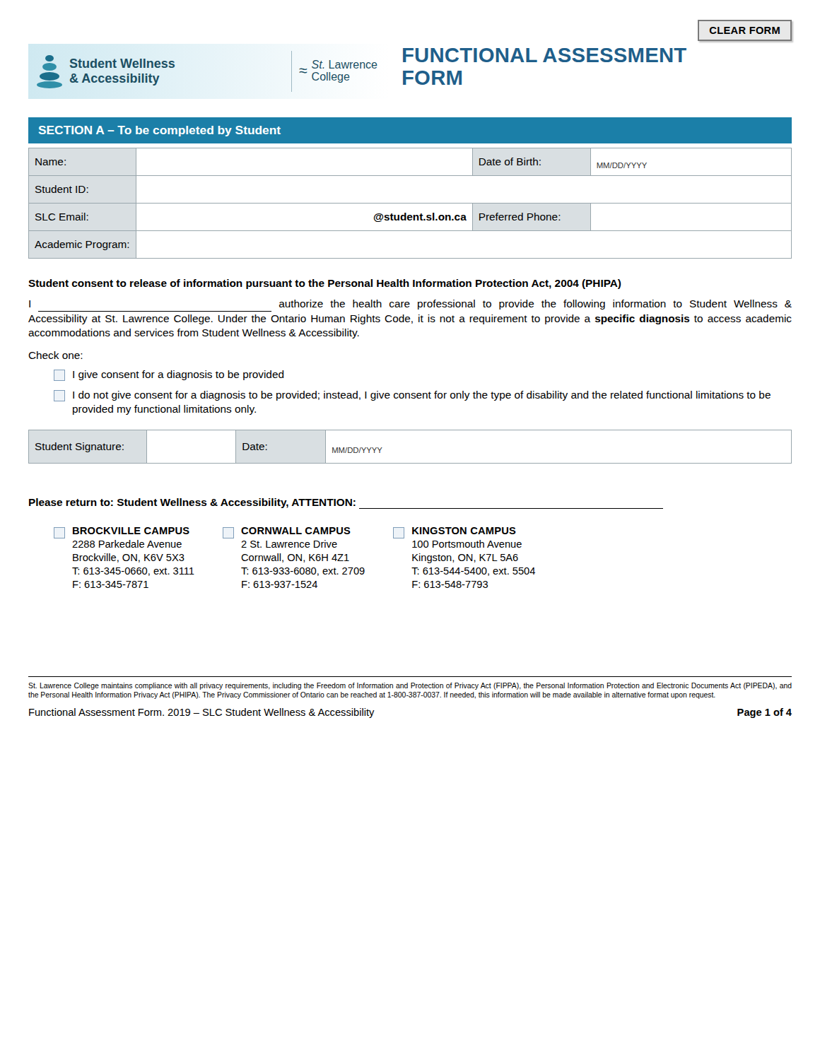CLEAR FORM
Student Wellness
& Accessibility
≈
St. Lawrence
College
FUNCTIONAL ASSESSMENT
FORM
SECTION A – To be completed by Student
| Name: | | Date of Birth: | MM/DD/YYYY |
| Student ID: | |
| SLC Email: | @student.sl.on.ca | Preferred Phone: | |
| Academic Program: | |
Student consent to release of information pursuant to the Personal Health Information Protection Act, 2004 (PHIPA)
I authorize the health care professional to provide the following information to Student Wellness & Accessibility at St. Lawrence College. Under the Ontario Human Rights Code, it is not a requirement to provide a specific diagnosis to access academic accommodations and services from Student Wellness & Accessibility.
Check one:
I give consent for a diagnosis to be provided
I do not give consent for a diagnosis to be provided; instead, I give consent for only the type of disability and the related functional limitations to be provided my functional limitations only.
| Student Signature: | | Date: | MM/DD/YYYY |
Please return to: Student Wellness & Accessibility, ATTENTION:
BROCKVILLE CAMPUS
2288 Parkedale Avenue
Brockville, ON, K6V 5X3
T: 613-345-0660, ext. 3111
F: 613-345-7871
CORNWALL CAMPUS
2 St. Lawrence Drive
Cornwall, ON, K6H 4Z1
T: 613-933-6080, ext. 2709
F: 613-937-1524
KINGSTON CAMPUS
100 Portsmouth Avenue
Kingston, ON, K7L 5A6
T: 613-544-5400, ext. 5504
F: 613-548-7793
St. Lawrence College maintains compliance with all privacy requirements, including the Freedom of Information and Protection of Privacy Act (FIPPA), the Personal Information Protection and Electronic Documents Act (PIPEDA), and the Personal Health Information Privacy Act (PHIPA). The Privacy Commissioner of Ontario can be reached at 1-800-387-0037. If needed, this information will be made available in alternative format upon request.
Functional Assessment Form. 2019 – SLC Student Wellness & Accessibility
Page 1 of 4